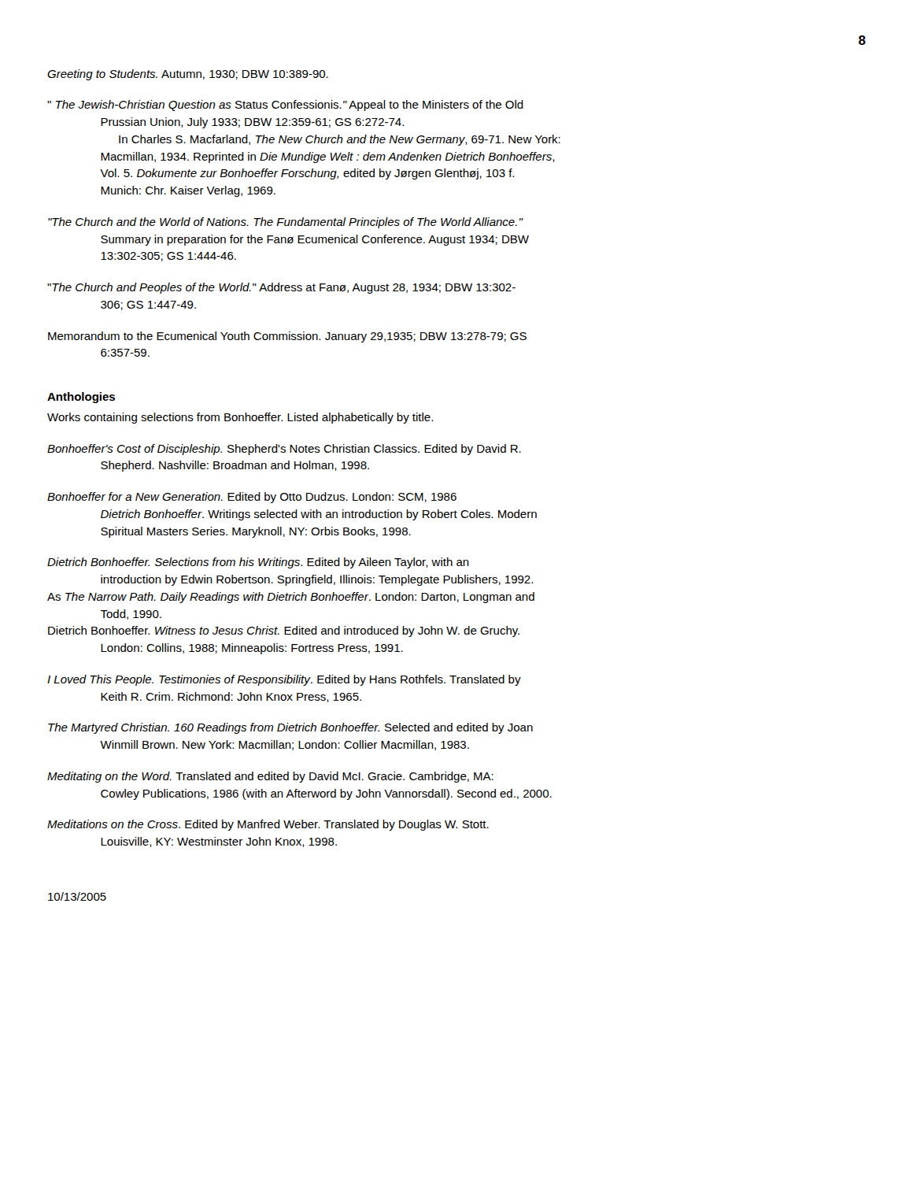8
Greeting to Students. Autumn, 1930; DBW 10:389-90.
" The Jewish-Christian Question as Status Confessionis." Appeal to the Ministers of the Old
Prussian Union, July 1933; DBW 12:359-61; GS 6:272-74.
In Charles S. Macfarland, The New Church and the New Germany, 69-71. New York:
Macmillan, 1934. Reprinted in Die Mundige Welt : dem Andenken Dietrich Bonhoeffers,
Vol. 5. Dokumente zur Bonhoeffer Forschung, edited by Jørgen Glenthøj, 103 f.
Munich: Chr. Kaiser Verlag, 1969.
"The Church and the World of Nations. The Fundamental Principles of The World Alliance."
Summary in preparation for the Fanø Ecumenical Conference. August 1934; DBW
13:302-305; GS 1:444-46.
"The Church and Peoples of the World." Address at Fanø, August 28, 1934; DBW 13:302-
306; GS 1:447-49.
Memorandum to the Ecumenical Youth Commission. January 29,1935; DBW 13:278-79; GS
6:357-59.
Anthologies
Works containing selections from Bonhoeffer. Listed alphabetically by title.
Bonhoeffer's Cost of Discipleship. Shepherd's Notes Christian Classics. Edited by David R.
Shepherd. Nashville: Broadman and Holman, 1998.
Bonhoeffer for a New Generation. Edited by Otto Dudzus. London: SCM, 1986
Dietrich Bonhoeffer. Writings selected with an introduction by Robert Coles. Modern
Spiritual Masters Series. Maryknoll, NY: Orbis Books, 1998.
Dietrich Bonhoeffer. Selections from his Writings. Edited by Aileen Taylor, with an
introduction by Edwin Robertson. Springfield, Illinois: Templegate Publishers, 1992.
As The Narrow Path. Daily Readings with Dietrich Bonhoeffer. London: Darton, Longman and
Todd, 1990.
Dietrich Bonhoeffer. Witness to Jesus Christ. Edited and introduced by John W. de Gruchy.
London: Collins, 1988; Minneapolis: Fortress Press, 1991.
I Loved This People. Testimonies of Responsibility. Edited by Hans Rothfels. Translated by
Keith R. Crim. Richmond: John Knox Press, 1965.
The Martyred Christian. 160 Readings from Dietrich Bonhoeffer. Selected and edited by Joan
Winmill Brown. New York: Macmillan; London: Collier Macmillan, 1983.
Meditating on the Word. Translated and edited by David McI. Gracie. Cambridge, MA:
Cowley Publications, 1986 (with an Afterword by John Vannorsdall). Second ed., 2000.
Meditations on the Cross. Edited by Manfred Weber. Translated by Douglas W. Stott.
Louisville, KY: Westminster John Knox, 1998.
10/13/2005